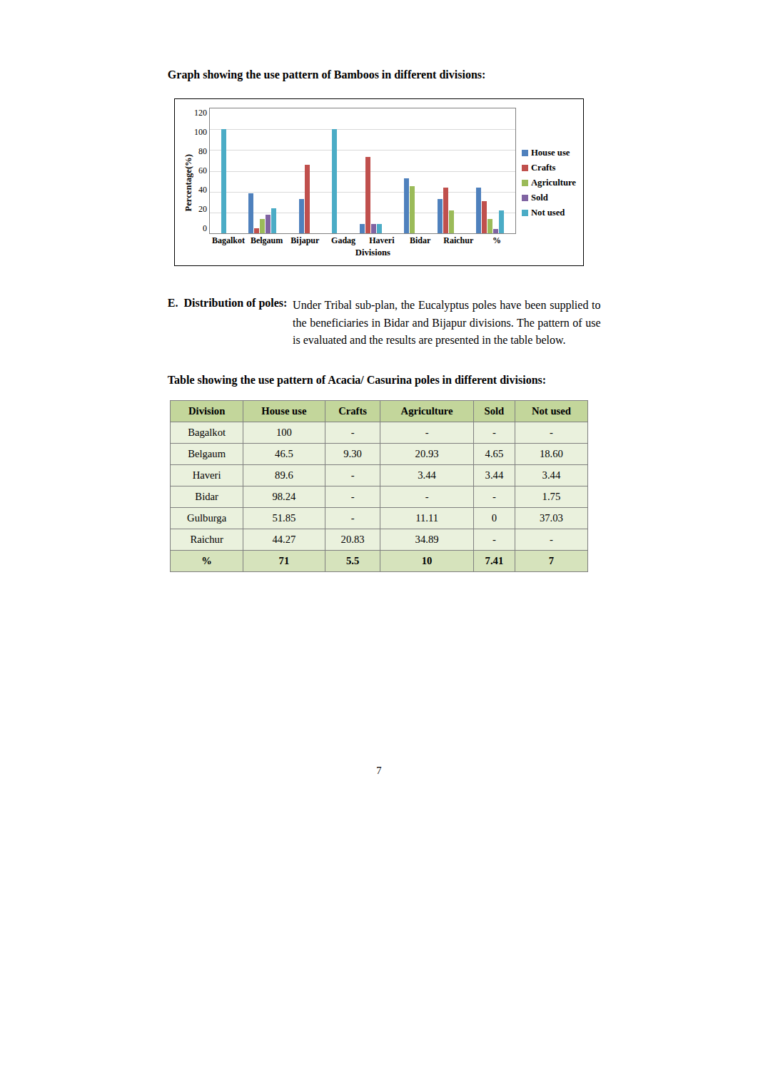Graph showing the use pattern of Bamboos in different divisions:
Percentage(%)
120 100 80 60 40 20 0
Bagalkot Belgaum Bijapur Gadag Haveri Bidar Raichur %
Divisions
House use
Crafts
Agriculture
Sold
Not used
E. Distribution of poles:
Under Tribal sub-plan, the Eucalyptus poles have been supplied to the beneficiaries in Bidar and Bijapur divisions. The pattern of use is evaluated and the results are presented in the table below.
Table showing the use pattern of Acacia/ Casurina poles in different divisions:
| Division | House use | Crafts | Agriculture | Sold | Not used |
| --- | --- | --- | --- | --- | --- |
| Bagalkot | 100 | - | - | - | - |
| Belgaum | 46.5 | 9.30 | 20.93 | 4.65 | 18.60 |
| Haveri | 89.6 | - | 3.44 | 3.44 | 3.44 |
| Bidar | 98.24 | - | - | - | 1.75 |
| Gulburga | 51.85 | - | 11.11 | 0 | 37.03 |
| Raichur | 44.27 | 20.83 | 34.89 | - | - |
| % | 71 | 5.5 | 10 | 7.41 | 7 |
7